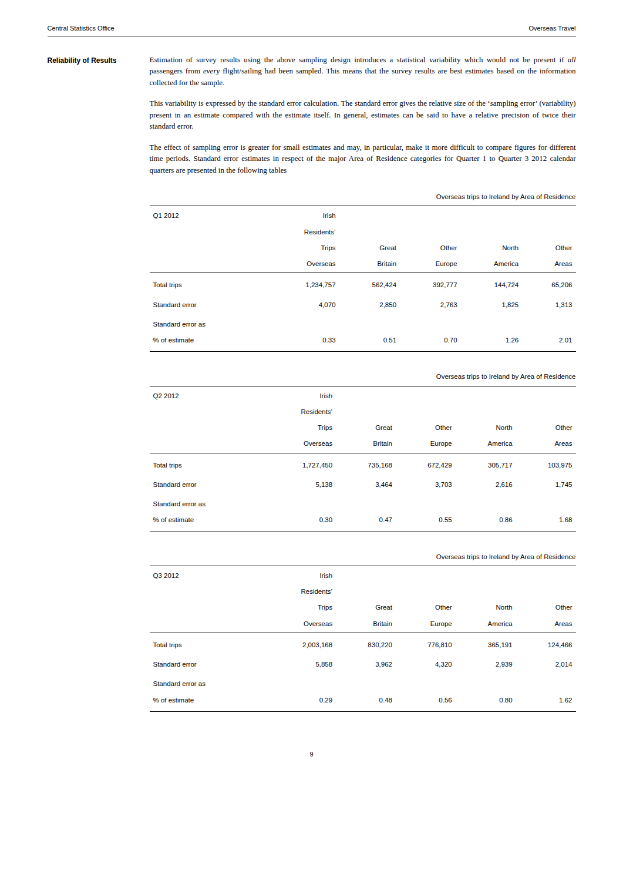Central Statistics Office Overseas Travel
Reliability of Results
Estimation of survey results using the above sampling design introduces a statistical variability which would not be present if all passengers from every flight/sailing had been sampled. This means that the survey results are best estimates based on the information collected for the sample.
This variability is expressed by the standard error calculation. The standard error gives the relative size of the ‘sampling error’ (variability) present in an estimate compared with the estimate itself. In general, estimates can be said to have a relative precision of twice their standard error.
The effect of sampling error is greater for small estimates and may, in particular, make it more difficult to compare figures for different time periods. Standard error estimates in respect of the major Area of Residence categories for Quarter 1 to Quarter 3 2012 calendar quarters are presented in the following tables
Overseas trips to Ireland by Area of Residence
| Q1 2012 | Irish | | | | |
| --- | --- | --- | --- | --- | --- |
| | Residents’ | | | | |
| | Trips | Great | Other | North | Other |
| | Overseas | Britain | Europe | America | Areas |
| Total trips | 1,234,757 | 562,424 | 392,777 | 144,724 | 65,206 |
| Standard error | 4,070 | 2,850 | 2,763 | 1,825 | 1,313 |
| Standard error as | | | | | |
| % of estimate | 0.33 | 0.51 | 0.70 | 1.26 | 2.01 |
Overseas trips to Ireland by Area of Residence
| Q2 2012 | Irish | | | | |
| --- | --- | --- | --- | --- | --- |
| | Residents’ | | | | |
| | Trips | Great | Other | North | Other |
| | Overseas | Britain | Europe | America | Areas |
| Total trips | 1,727,450 | 735,168 | 672,429 | 305,717 | 103,975 |
| Standard error | 5,138 | 3,464 | 3,703 | 2,616 | 1,745 |
| Standard error as | | | | | |
| % of estimate | 0.30 | 0.47 | 0.55 | 0.86 | 1.68 |
Overseas trips to Ireland by Area of Residence
| Q3 2012 | Irish | | | | |
| --- | --- | --- | --- | --- | --- |
| | Residents’ | | | | |
| | Trips | Great | Other | North | Other |
| | Overseas | Britain | Europe | America | Areas |
| Total trips | 2,003,168 | 830,220 | 776,810 | 365,191 | 124,466 |
| Standard error | 5,858 | 3,962 | 4,320 | 2,939 | 2,014 |
| Standard error as | | | | | |
| % of estimate | 0.29 | 0.48 | 0.56 | 0.80 | 1.62 |
9